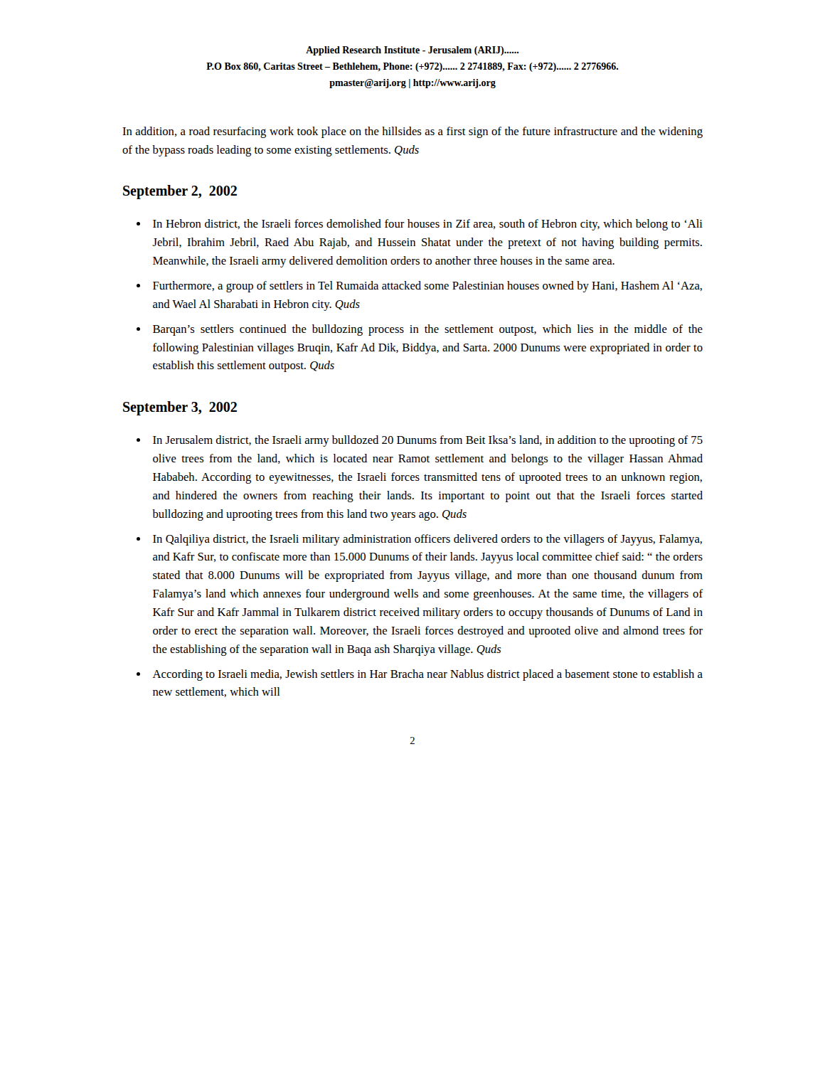Applied Research Institute - Jerusalem (ARIJ)......
P.O Box 860, Caritas Street – Bethlehem, Phone: (+972)...... 2 2741889, Fax: (+972)...... 2 2776966.
pmaster@arij.org | http://www.arij.org
In addition, a road resurfacing work took place on the hillsides as a first sign of the future infrastructure and the widening of the bypass roads leading to some existing settlements. Quds
September 2, 2002
In Hebron district, the Israeli forces demolished four houses in Zif area, south of Hebron city, which belong to ‘Ali Jebril, Ibrahim Jebril, Raed Abu Rajab, and Hussein Shatat under the pretext of not having building permits. Meanwhile, the Israeli army delivered demolition orders to another three houses in the same area.
Furthermore, a group of settlers in Tel Rumaida attacked some Palestinian houses owned by Hani, Hashem Al ‘Aza, and Wael Al Sharabati in Hebron city. Quds
Barqan’s settlers continued the bulldozing process in the settlement outpost, which lies in the middle of the following Palestinian villages Bruqin, Kafr Ad Dik, Biddya, and Sarta. 2000 Dunums were expropriated in order to establish this settlement outpost. Quds
September 3, 2002
In Jerusalem district, the Israeli army bulldozed 20 Dunums from Beit Iksa’s land, in addition to the uprooting of 75 olive trees from the land, which is located near Ramot settlement and belongs to the villager Hassan Ahmad Hababeh. According to eyewitnesses, the Israeli forces transmitted tens of uprooted trees to an unknown region, and hindered the owners from reaching their lands. Its important to point out that the Israeli forces started bulldozing and uprooting trees from this land two years ago. Quds
In Qalqiliya district, the Israeli military administration officers delivered orders to the villagers of Jayyus, Falamya, and Kafr Sur, to confiscate more than 15.000 Dunums of their lands. Jayyus local committee chief said: “ the orders stated that 8.000 Dunums will be expropriated from Jayyus village, and more than one thousand dunum from Falamya’s land which annexes four underground wells and some greenhouses. At the same time, the villagers of Kafr Sur and Kafr Jammal in Tulkarem district received military orders to occupy thousands of Dunums of Land in order to erect the separation wall. Moreover, the Israeli forces destroyed and uprooted olive and almond trees for the establishing of the separation wall in Baqa ash Sharqiya village. Quds
According to Israeli media, Jewish settlers in Har Bracha near Nablus district placed a basement stone to establish a new settlement, which will
2